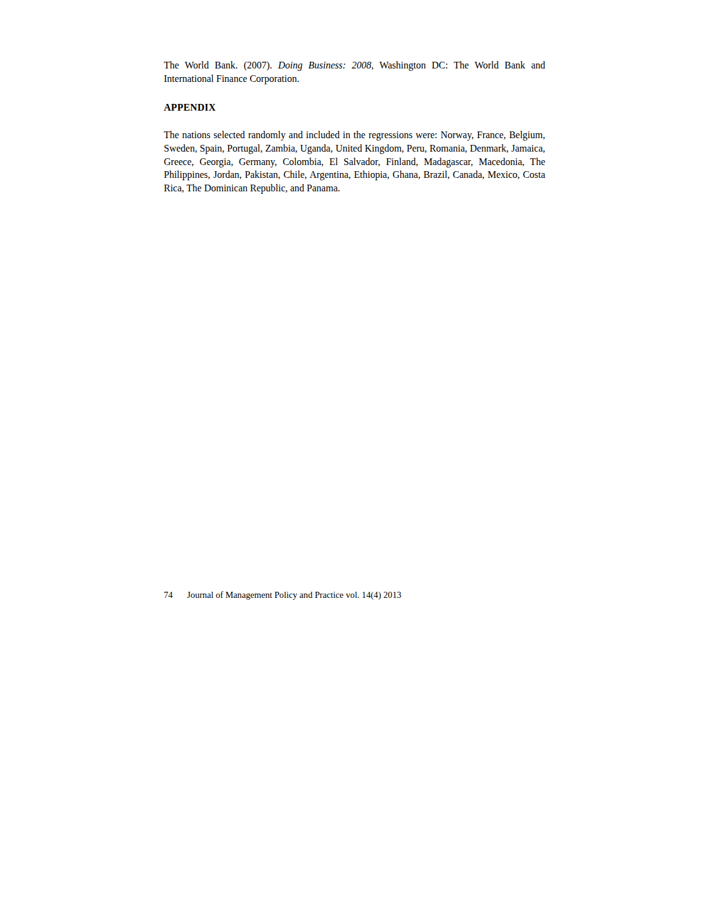The World Bank. (2007). Doing Business: 2008, Washington DC: The World Bank and International Finance Corporation.
APPENDIX
The nations selected randomly and included in the regressions were: Norway, France, Belgium, Sweden, Spain, Portugal, Zambia, Uganda, United Kingdom, Peru, Romania, Denmark, Jamaica, Greece, Georgia, Germany, Colombia, El Salvador, Finland, Madagascar, Macedonia, The Philippines, Jordan, Pakistan, Chile, Argentina, Ethiopia, Ghana, Brazil, Canada, Mexico, Costa Rica, The Dominican Republic, and Panama.
74 Journal of Management Policy and Practice vol. 14(4) 2013